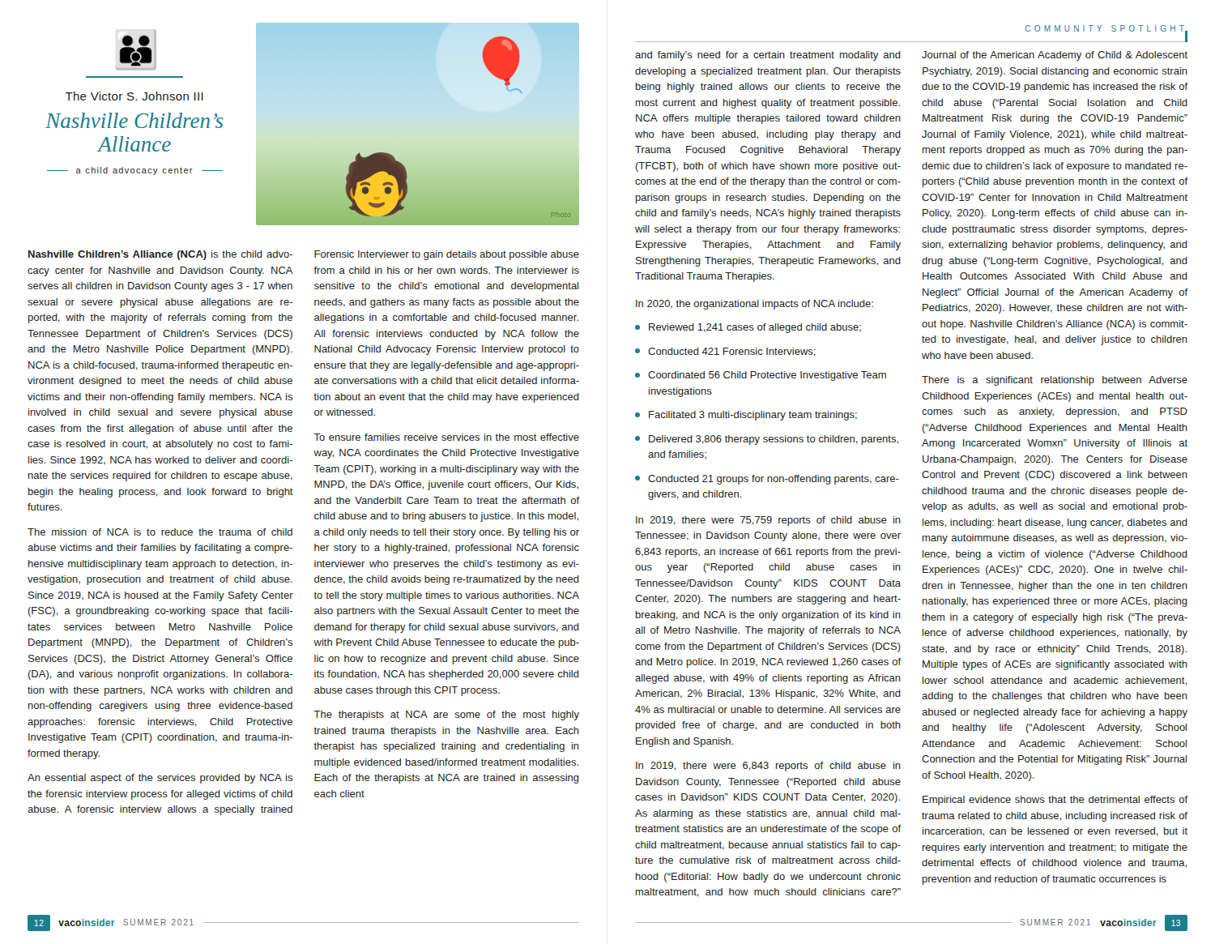👪
The Victor S. Johnson III
Nashville Children’s Alliance
a child advocacy center
🎈 🧑 Photo
Nashville Children’s Alliance (NCA) is the child advocacy center for Nashville and Davidson County. NCA serves all children in Davidson County ages 3 - 17 when sexual or severe physical abuse allegations are reported, with the majority of referrals coming from the Tennessee Department of Children’s Services (DCS) and the Metro Nashville Police Department (MNPD). NCA is a child-focused, trauma-informed therapeutic environment designed to meet the needs of child abuse victims and their non-offending family members. NCA is involved in child sexual and severe physical abuse cases from the first allegation of abuse until after the case is resolved in court, at absolutely no cost to families. Since 1992, NCA has worked to deliver and coordinate the services required for children to escape abuse, begin the healing process, and look forward to bright futures.
The mission of NCA is to reduce the trauma of child abuse victims and their families by facilitating a comprehensive multidisciplinary team approach to detection, investigation, prosecution and treatment of child abuse. Since 2019, NCA is housed at the Family Safety Center (FSC), a groundbreaking co-working space that facilitates services between Metro Nashville Police Department (MNPD), the Department of Children’s Services (DCS), the District Attorney General’s Office (DA), and various nonprofit organizations. In collaboration with these partners, NCA works with children and non-offending caregivers using three evidence-based approaches: forensic interviews, Child Protective Investigative Team (CPIT) coordination, and trauma-informed therapy.
An essential aspect of the services provided by NCA is the forensic interview process for alleged victims of child abuse. A forensic interview allows a specially trained Forensic Interviewer to gain details about possible abuse from a child in his or her own words. The interviewer is sensitive to the child’s emotional and developmental needs, and gathers as many facts as possible about the allegations in a comfortable and child-focused manner. All forensic interviews conducted by NCA follow the National Child Advocacy Forensic Interview protocol to ensure that they are legally-defensible and age-appropriate conversations with a child that elicit detailed information about an event that the child may have experienced or witnessed.
To ensure families receive services in the most effective way, NCA coordinates the Child Protective Investigative Team (CPIT), working in a multi-disciplinary way with the MNPD, the DA’s Office, juvenile court officers, Our Kids, and the Vanderbilt Care Team to treat the aftermath of child abuse and to bring abusers to justice. In this model, a child only needs to tell their story once. By telling his or her story to a highly-trained, professional NCA forensic interviewer who preserves the child’s testimony as evidence, the child avoids being re-traumatized by the need to tell the story multiple times to various authorities. NCA also partners with the Sexual Assault Center to meet the demand for therapy for child sexual abuse survivors, and with Prevent Child Abuse Tennessee to educate the public on how to recognize and prevent child abuse. Since its foundation, NCA has shepherded 20,000 severe child abuse cases through this CPIT process.
The therapists at NCA are some of the most highly trained trauma therapists in the Nashville area. Each therapist has specialized training and credentialing in multiple evidenced based/informed treatment modalities. Each of the therapists at NCA are trained in assessing each client
12 vaco insider Summer 2021
Community Spotlight
and family’s need for a certain treatment modality and developing a specialized treatment plan. Our therapists being highly trained allows our clients to receive the most current and highest quality of treatment possible. NCA offers multiple therapies tailored toward children who have been abused, including play therapy and Trauma Focused Cognitive Behavioral Therapy (TFCBT), both of which have shown more positive outcomes at the end of the therapy than the control or comparison groups in research studies. Depending on the child and family’s needs, NCA’s highly trained therapists will select a therapy from our four therapy frameworks: Expressive Therapies, Attachment and Family Strengthening Therapies, Therapeutic Frameworks, and Traditional Trauma Therapies.
In 2020, the organizational impacts of NCA include:
Reviewed 1,241 cases of alleged child abuse;
Conducted 421 Forensic Interviews;
Coordinated 56 Child Protective Investigative Team investigations
Facilitated 3 multi-disciplinary team trainings;
Delivered 3,806 therapy sessions to children, parents, and families;
Conducted 21 groups for non-offending parents, caregivers, and children.
In 2019, there were 75,759 reports of child abuse in Tennessee; in Davidson County alone, there were over 6,843 reports, an increase of 661 reports from the previous year (“Reported child abuse cases in Tennessee/Davidson County” KIDS COUNT Data Center, 2020). The numbers are staggering and heartbreaking, and NCA is the only organization of its kind in all of Metro Nashville. The majority of referrals to NCA come from the Department of Children’s Services (DCS) and Metro police. In 2019, NCA reviewed 1,260 cases of alleged abuse, with 49% of clients reporting as African American, 2% Biracial, 13% Hispanic, 32% White, and 4% as multiracial or unable to determine. All services are provided free of charge, and are conducted in both English and Spanish.
In 2019, there were 6,843 reports of child abuse in Davidson County, Tennessee (“Reported child abuse cases in Davidson” KIDS COUNT Data Center, 2020). As alarming as these statistics are, annual child maltreatment statistics are an underestimate of the scope of child maltreatment, because annual statistics fail to capture the cumulative risk of maltreatment across childhood (“Editorial: How badly do we undercount chronic maltreatment, and how much should clinicians care?” Journal of the American Academy of Child & Adolescent Psychiatry, 2019). Social distancing and economic strain due to the COVID-19 pandemic has increased the risk of child abuse (“Parental Social Isolation and Child Maltreatment Risk during the COVID-19 Pandemic” Journal of Family Violence, 2021), while child maltreatment reports dropped as much as 70% during the pandemic due to children’s lack of exposure to mandated reporters (“Child abuse prevention month in the context of COVID-19” Center for Innovation in Child Maltreatment Policy, 2020). Long-term effects of child abuse can include posttraumatic stress disorder symptoms, depression, externalizing behavior problems, delinquency, and drug abuse (“Long-term Cognitive, Psychological, and Health Outcomes Associated With Child Abuse and Neglect” Official Journal of the American Academy of Pediatrics, 2020). However, these children are not without hope. Nashville Children’s Alliance (NCA) is committed to investigate, heal, and deliver justice to children who have been abused.
There is a significant relationship between Adverse Childhood Experiences (ACEs) and mental health outcomes such as anxiety, depression, and PTSD (“Adverse Childhood Experiences and Mental Health Among Incarcerated Womxn” University of Illinois at Urbana-Champaign, 2020). The Centers for Disease Control and Prevent (CDC) discovered a link between childhood trauma and the chronic diseases people develop as adults, as well as social and emotional problems, including: heart disease, lung cancer, diabetes and many autoimmune diseases, as well as depression, violence, being a victim of violence (“Adverse Childhood Experiences (ACEs)” CDC, 2020). One in twelve children in Tennessee, higher than the one in ten children nationally, has experienced three or more ACEs, placing them in a category of especially high risk (“The prevalence of adverse childhood experiences, nationally, by state, and by race or ethnicity” Child Trends, 2018). Multiple types of ACEs are significantly associated with lower school attendance and academic achievement, adding to the challenges that children who have been abused or neglected already face for achieving a happy and healthy life (“Adolescent Adversity, School Attendance and Academic Achievement: School Connection and the Potential for Mitigating Risk” Journal of School Health, 2020).
Empirical evidence shows that the detrimental effects of trauma related to child abuse, including increased risk of incarceration, can be lessened or even reversed, but it requires early intervention and treatment; to mitigate the detrimental effects of childhood violence and trauma, prevention and reduction of traumatic occurrences is
Summer 2021 vaco insider 13